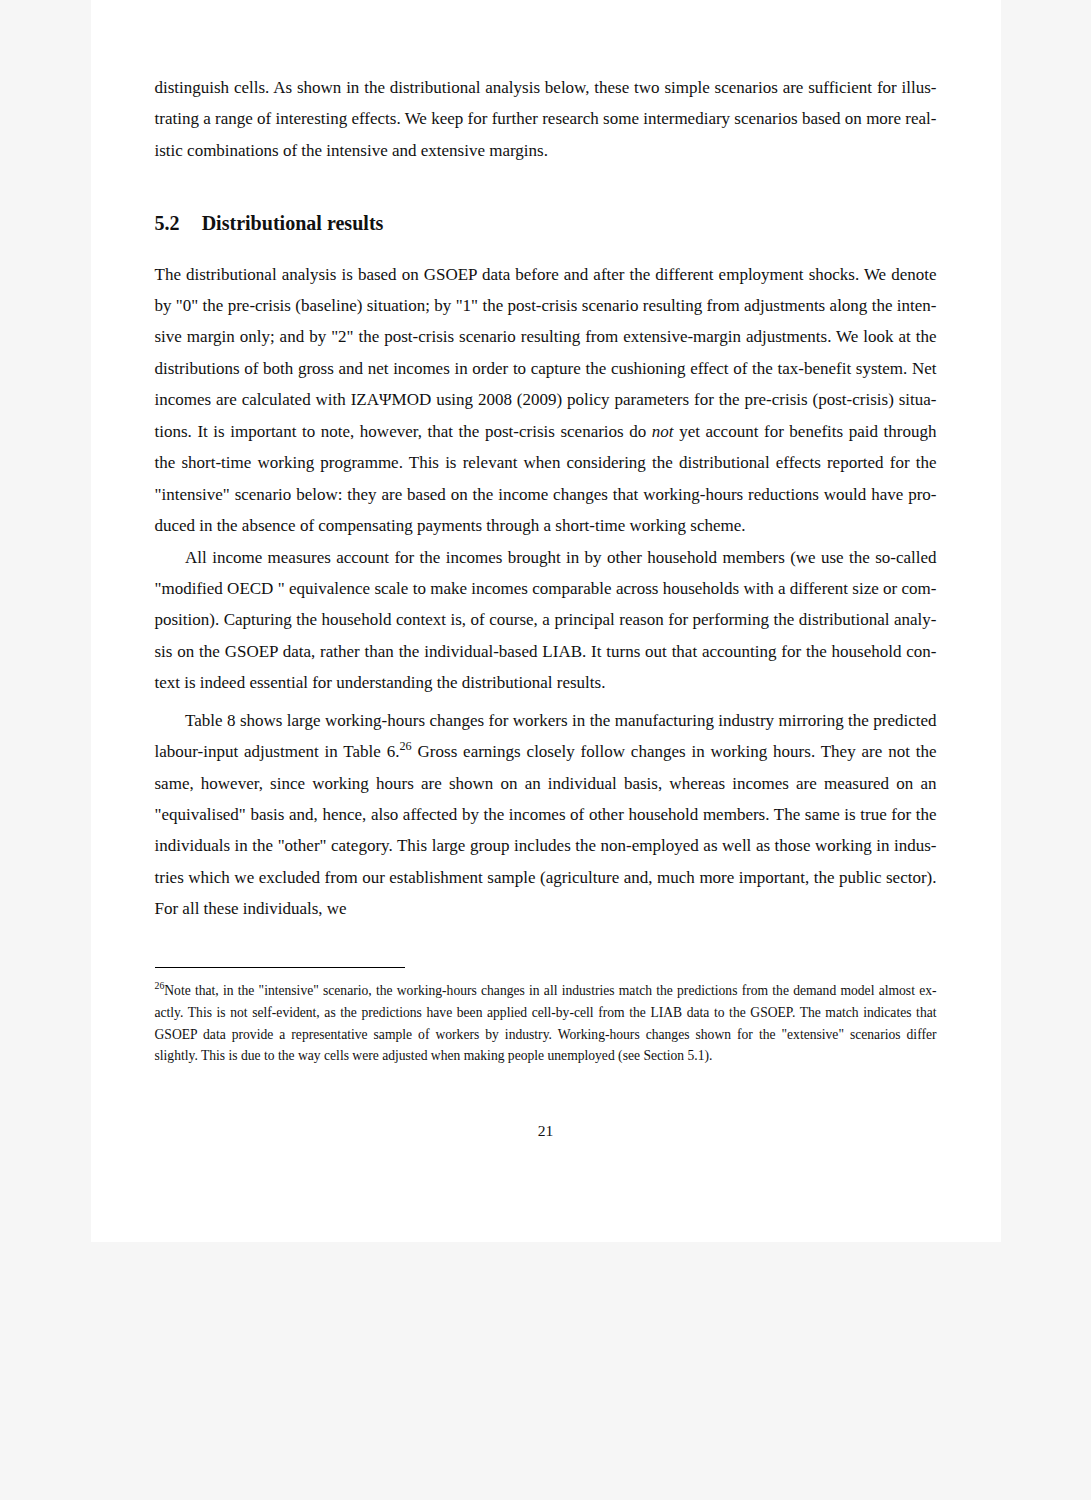distinguish cells. As shown in the distributional analysis below, these two simple scenarios are sufficient for illustrating a range of interesting effects. We keep for further research some intermediary scenarios based on more realistic combinations of the intensive and extensive margins.
5.2 Distributional results
The distributional analysis is based on GSOEP data before and after the different employment shocks. We denote by "0" the pre-crisis (baseline) situation; by "1" the post-crisis scenario resulting from adjustments along the intensive margin only; and by "2" the post-crisis scenario resulting from extensive-margin adjustments. We look at the distributions of both gross and net incomes in order to capture the cushioning effect of the tax-benefit system. Net incomes are calculated with IZAΨMOD using 2008 (2009) policy parameters for the pre-crisis (post-crisis) situations. It is important to note, however, that the post-crisis scenarios do not yet account for benefits paid through the short-time working programme. This is relevant when considering the distributional effects reported for the "intensive" scenario below: they are based on the income changes that working-hours reductions would have produced in the absence of compensating payments through a short-time working scheme.
All income measures account for the incomes brought in by other household members (we use the so-called "modified OECD " equivalence scale to make incomes comparable across households with a different size or composition). Capturing the household context is, of course, a principal reason for performing the distributional analysis on the GSOEP data, rather than the individual-based LIAB. It turns out that accounting for the household context is indeed essential for understanding the distributional results.
Table 8 shows large working-hours changes for workers in the manufacturing industry mirroring the predicted labour-input adjustment in Table 6.26 Gross earnings closely follow changes in working hours. They are not the same, however, since working hours are shown on an individual basis, whereas incomes are measured on an "equivalised" basis and, hence, also affected by the incomes of other household members. The same is true for the individuals in the "other" category. This large group includes the non-employed as well as those working in industries which we excluded from our establishment sample (agriculture and, much more important, the public sector). For all these individuals, we
26Note that, in the "intensive" scenario, the working-hours changes in all industries match the predictions from the demand model almost exactly. This is not self-evident, as the predictions have been applied cell-by-cell from the LIAB data to the GSOEP. The match indicates that GSOEP data provide a representative sample of workers by industry. Working-hours changes shown for the "extensive" scenarios differ slightly. This is due to the way cells were adjusted when making people unemployed (see Section 5.1).
21